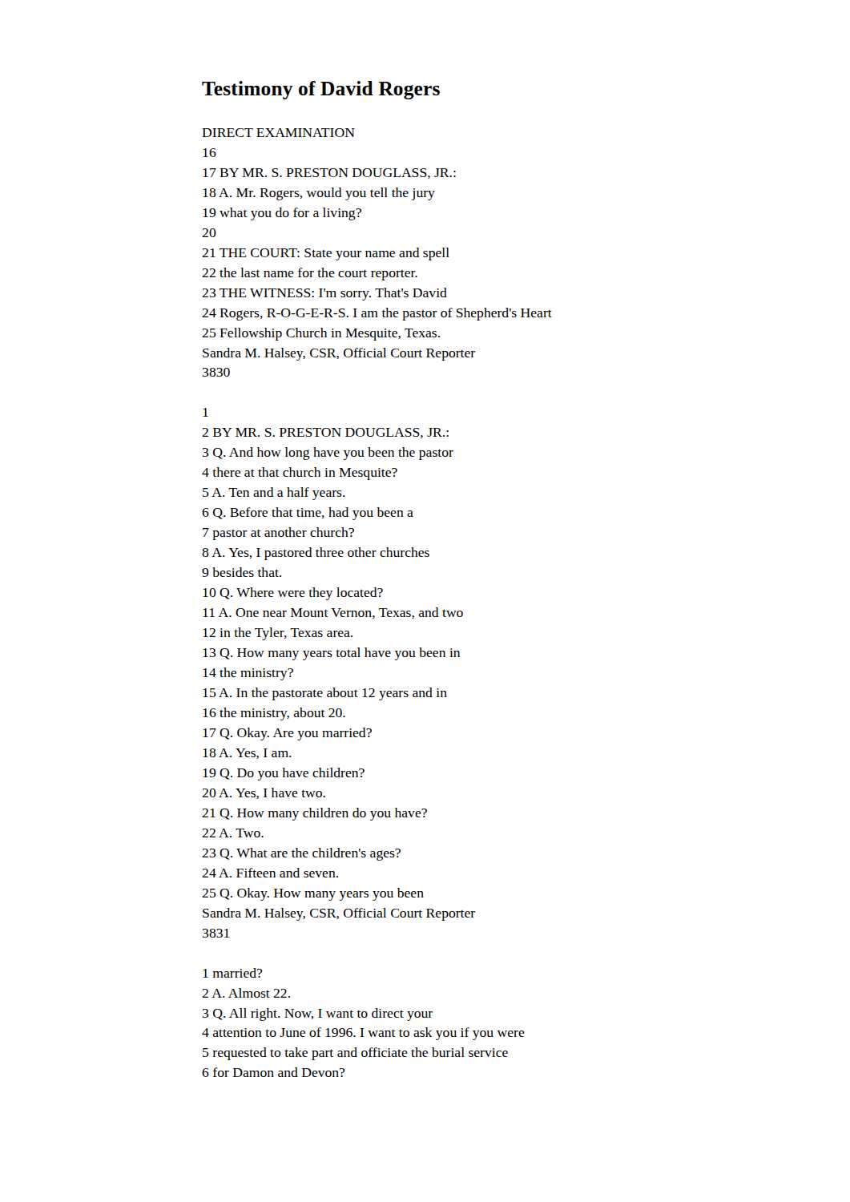Testimony of David Rogers
DIRECT EXAMINATION
16
17 BY MR. S. PRESTON DOUGLASS, JR.:
18 A. Mr. Rogers, would you tell the jury
19 what you do for a living?
20
21 THE COURT: State your name and spell
22 the last name for the court reporter.
23 THE WITNESS: I'm sorry. That's David
24 Rogers, R-O-G-E-R-S. I am the pastor of Shepherd's Heart
25 Fellowship Church in Mesquite, Texas.
Sandra M. Halsey, CSR, Official Court Reporter
3830
1
2 BY MR. S. PRESTON DOUGLASS, JR.:
3 Q. And how long have you been the pastor
4 there at that church in Mesquite?
5 A. Ten and a half years.
6 Q. Before that time, had you been a
7 pastor at another church?
8 A. Yes, I pastored three other churches
9 besides that.
10 Q. Where were they located?
11 A. One near Mount Vernon, Texas, and two
12 in the Tyler, Texas area.
13 Q. How many years total have you been in
14 the ministry?
15 A. In the pastorate about 12 years and in
16 the ministry, about 20.
17 Q. Okay. Are you married?
18 A. Yes, I am.
19 Q. Do you have children?
20 A. Yes, I have two.
21 Q. How many children do you have?
22 A. Two.
23 Q. What are the children's ages?
24 A. Fifteen and seven.
25 Q. Okay. How many years you been
Sandra M. Halsey, CSR, Official Court Reporter
3831
1 married?
2 A. Almost 22.
3 Q. All right. Now, I want to direct your
4 attention to June of 1996. I want to ask you if you were
5 requested to take part and officiate the burial service
6 for Damon and Devon?